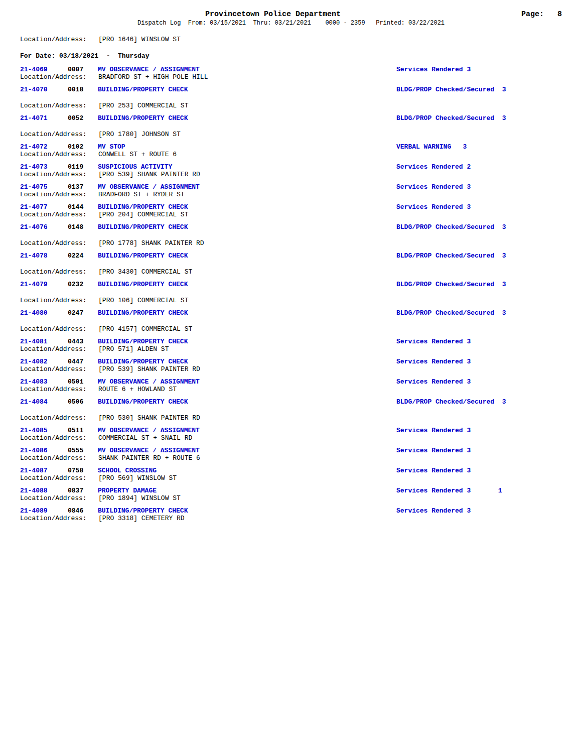Provincetown Police Department Page: 8
Dispatch Log From: 03/15/2021 Thru: 03/21/2021 0000 - 2359 Printed: 03/22/2021
Location/Address: [PRO 1646] WINSLOW ST
For Date: 03/18/2021 - Thursday
21-4069 0007 MV OBSERVANCE / ASSIGNMENT Services Rendered 3
Location/Address: BRADFORD ST + HIGH POLE HILL
21-4070 0018 BUILDING/PROPERTY CHECK BLDG/PROP Checked/Secured 3
Location/Address: [PRO 253] COMMERCIAL ST
21-4071 0052 BUILDING/PROPERTY CHECK BLDG/PROP Checked/Secured 3
Location/Address: [PRO 1780] JOHNSON ST
21-4072 0102 MV STOP VERBAL WARNING 3
Location/Address: CONWELL ST + ROUTE 6
21-4073 0119 SUSPICIOUS ACTIVITY Services Rendered 2
Location/Address: [PRO 539] SHANK PAINTER RD
21-4075 0137 MV OBSERVANCE / ASSIGNMENT Services Rendered 3
Location/Address: BRADFORD ST + RYDER ST
21-4077 0144 BUILDING/PROPERTY CHECK Services Rendered 3
Location/Address: [PRO 204] COMMERCIAL ST
21-4076 0148 BUILDING/PROPERTY CHECK BLDG/PROP Checked/Secured 3
Location/Address: [PRO 1778] SHANK PAINTER RD
21-4078 0224 BUILDING/PROPERTY CHECK BLDG/PROP Checked/Secured 3
Location/Address: [PRO 3430] COMMERCIAL ST
21-4079 0232 BUILDING/PROPERTY CHECK BLDG/PROP Checked/Secured 3
Location/Address: [PRO 106] COMMERCIAL ST
21-4080 0247 BUILDING/PROPERTY CHECK BLDG/PROP Checked/Secured 3
Location/Address: [PRO 4157] COMMERCIAL ST
21-4081 0443 BUILDING/PROPERTY CHECK Services Rendered 3
Location/Address: [PRO 571] ALDEN ST
21-4082 0447 BUILDING/PROPERTY CHECK Services Rendered 3
Location/Address: [PRO 539] SHANK PAINTER RD
21-4083 0501 MV OBSERVANCE / ASSIGNMENT Services Rendered 3
Location/Address: ROUTE 6 + HOWLAND ST
21-4084 0506 BUILDING/PROPERTY CHECK BLDG/PROP Checked/Secured 3
Location/Address: [PRO 530] SHANK PAINTER RD
21-4085 0511 MV OBSERVANCE / ASSIGNMENT Services Rendered 3
Location/Address: COMMERCIAL ST + SNAIL RD
21-4086 0555 MV OBSERVANCE / ASSIGNMENT Services Rendered 3
Location/Address: SHANK PAINTER RD + ROUTE 6
21-4087 0758 SCHOOL CROSSING Services Rendered 3
Location/Address: [PRO 569] WINSLOW ST
21-4088 0837 PROPERTY DAMAGE Services Rendered 3 1
Location/Address: [PRO 1894] WINSLOW ST
21-4089 0846 BUILDING/PROPERTY CHECK Services Rendered 3
Location/Address: [PRO 3318] CEMETERY RD